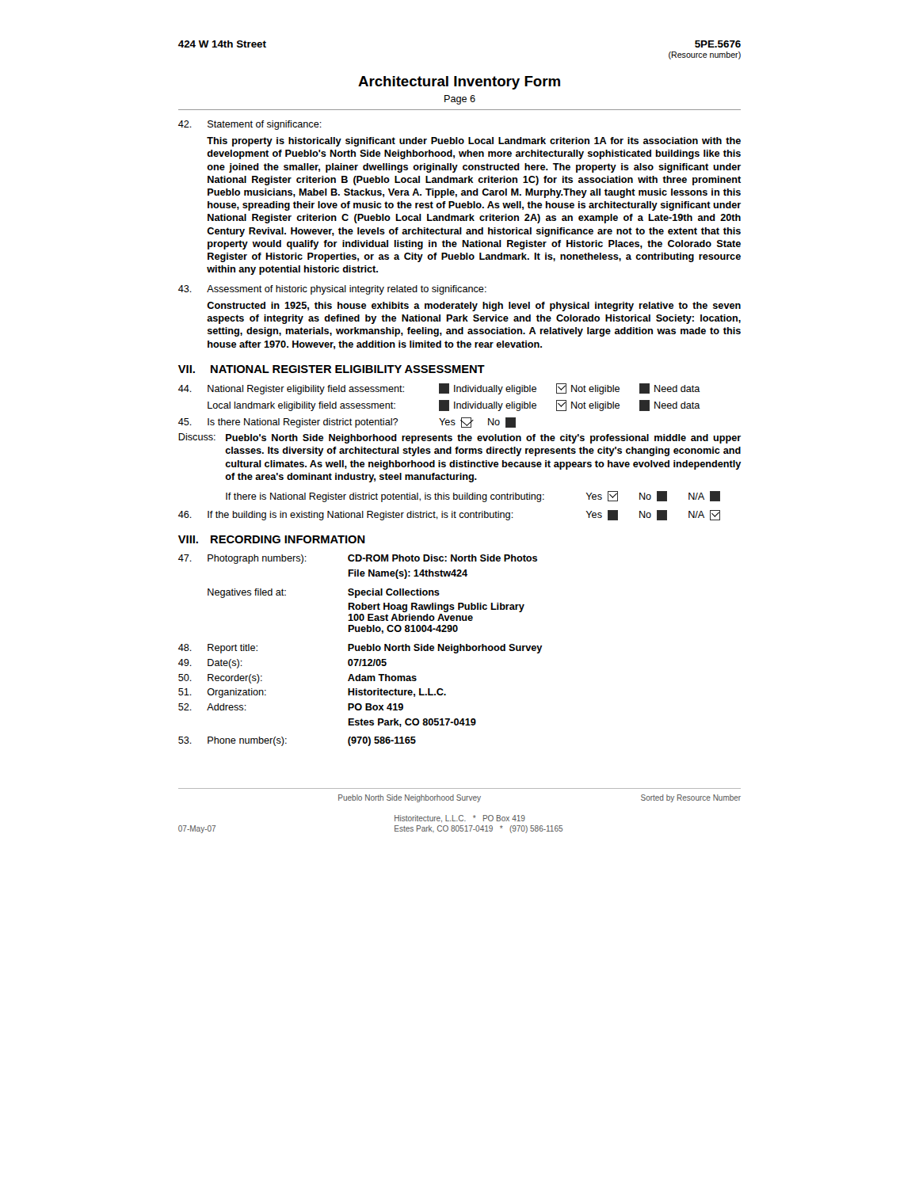424 W 14th Street
5PE.5676
(Resource number)
Architectural Inventory Form
Page 6
42.
Statement of significance:
This property is historically significant under Pueblo Local Landmark criterion 1A for its association with the development of Pueblo's North Side Neighborhood, when more architecturally sophisticated buildings like this one joined the smaller, plainer dwellings originally constructed here. The property is also significant under National Register criterion B (Pueblo Local Landmark criterion 1C) for its association with three prominent Pueblo musicians, Mabel B. Stackus, Vera A. Tipple, and Carol M. Murphy.They all taught music lessons in this house, spreading their love of music to the rest of Pueblo. As well, the house is architecturally significant under National Register criterion C (Pueblo Local Landmark criterion 2A) as an example of a Late-19th and 20th Century Revival. However, the levels of architectural and historical significance are not to the extent that this property would qualify for individual listing in the National Register of Historic Places, the Colorado State Register of Historic Properties, or as a City of Pueblo Landmark. It is, nonetheless, a contributing resource within any potential historic district.
43.
Assessment of historic physical integrity related to significance:
Constructed in 1925, this house exhibits a moderately high level of physical integrity relative to the seven aspects of integrity as defined by the National Park Service and the Colorado Historical Society: location, setting, design, materials, workmanship, feeling, and association. A relatively large addition was made to this house after 1970. However, the addition is limited to the rear elevation.
VII. NATIONAL REGISTER ELIGIBILITY ASSESSMENT
44.
National Register eligibility field assessment:
Individually eligible Not eligible Need data
Local landmark eligibility field assessment:
Individually eligible Not eligible Need data
45.
Is there National Register district potential?
Yes No
Discuss:
Pueblo's North Side Neighborhood represents the evolution of the city's professional middle and upper classes. Its diversity of architectural styles and forms directly represents the city's changing economic and cultural climates. As well, the neighborhood is distinctive because it appears to have evolved independently of the area's dominant industry, steel manufacturing.
If there is National Register district potential, is this building contributing:
Yes No N/A
46.
If the building is in existing National Register district, is it contributing:
Yes No N/A
VIII. RECORDING INFORMATION
47.
Photograph numbers):
CD-ROM Photo Disc: North Side Photos
File Name(s): 14thstw424
Negatives filed at:
Special Collections
Robert Hoag Rawlings Public Library
100 East Abriendo Avenue
Pueblo, CO 81004-4290
48.
Report title:
Pueblo North Side Neighborhood Survey
49.
Date(s):
07/12/05
50.
Recorder(s):
Adam Thomas
51.
Organization:
Historitecture, L.L.C.
52.
Address:
PO Box 419
Estes Park, CO 80517-0419
53.
Phone number(s):
(970) 586-1165
Pueblo North Side Neighborhood Survey
Sorted by Resource Number
Historitecture, L.L.C. * PO Box 419
07-May-07
Estes Park, CO 80517-0419 * (970) 586-1165